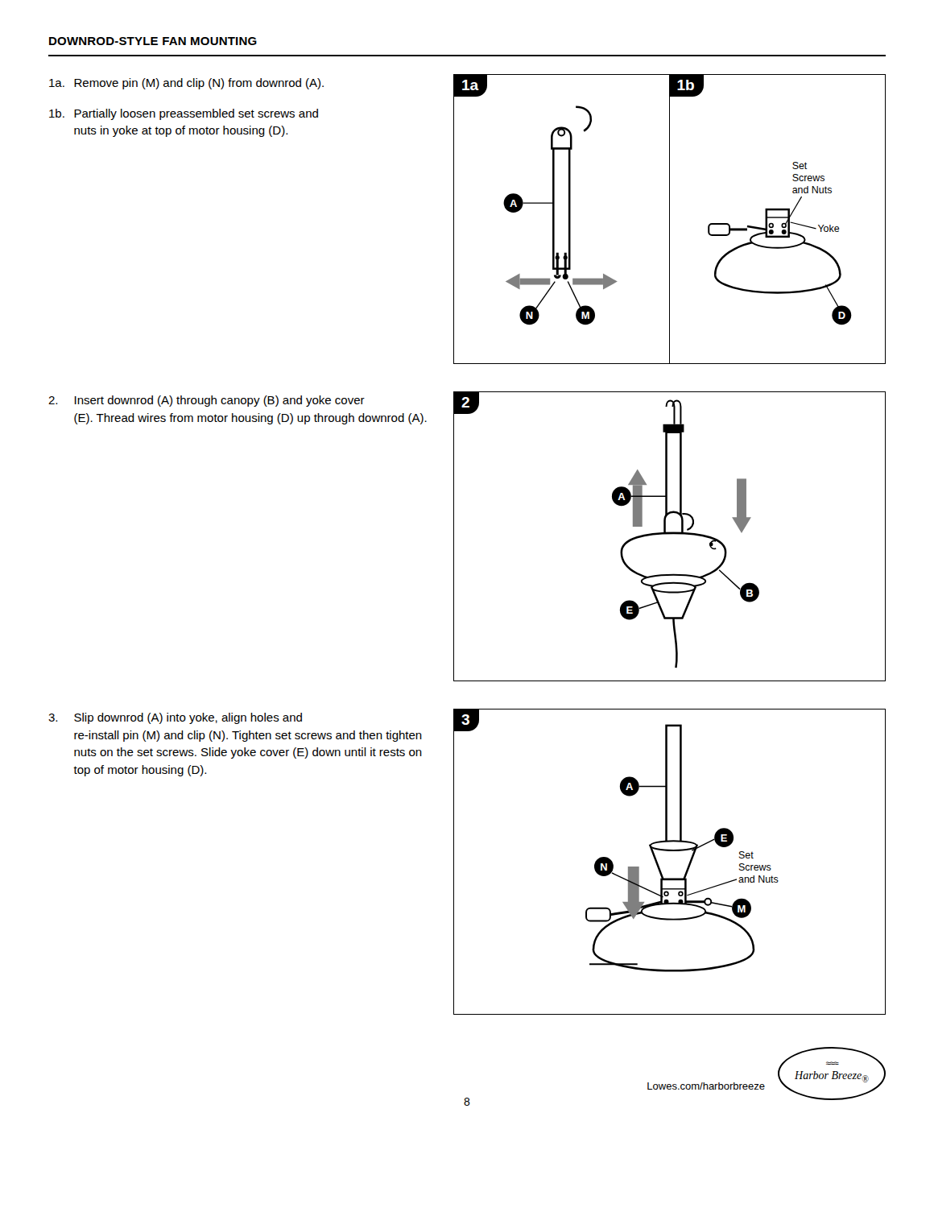Downrod-Style Fan Mounting
1a. Remove pin (M) and clip (N) from downrod (A).
1b. Partially loosen preassembled set screws andnuts in yoke at top of motor housing (D).
1a
N M A
1b
Set Screws and Nuts Yoke D
2. Insert downrod (A) through canopy (B) and yoke cover(E). Thread wires from motor housing (D) up through downrod (A).
2
A B E
3. Slip downrod (A) into yoke, align holes andre-install pin (M) and clip (N). Tighten set screws and then tighten nuts on the set screws. Slide yoke cover (E) down until it rests on top of motor housing (D).
3
A E N M Set Screws and Nuts
Lowes.com/harborbreeze
≈≈≈
Harbor Breeze®
8